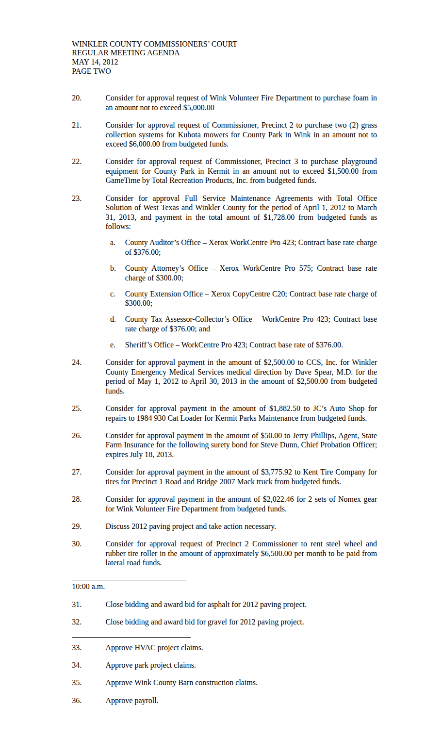WINKLER COUNTY COMMISSIONERS’ COURT
REGULAR MEETING AGENDA
MAY 14, 2012
PAGE TWO
20. Consider for approval request of Wink Volunteer Fire Department to purchase foam in an amount not to exceed $5,000.00
21. Consider for approval request of Commissioner, Precinct 2 to purchase two (2) grass collection systems for Kubota mowers for County Park in Wink in an amount not to exceed $6,000.00 from budgeted funds.
22. Consider for approval request of Commissioner, Precinct 3 to purchase playground equipment for County Park in Kermit in an amount not to exceed $1,500.00 from GameTime by Total Recreation Products, Inc. from budgeted funds.
23. Consider for approval Full Service Maintenance Agreements with Total Office Solution of West Texas and Winkler County for the period of April 1, 2012 to March 31, 2013, and payment in the total amount of $1,728.00 from budgeted funds as follows:
a. County Auditor’s Office – Xerox WorkCentre Pro 423; Contract base rate charge of $376.00;
b. County Attorney’s Office – Xerox WorkCentre Pro 575; Contract base rate charge of $300.00;
c. County Extension Office – Xerox CopyCentre C20; Contract base rate charge of $300.00;
d. County Tax Assessor-Collector’s Office – WorkCentre Pro 423; Contract base rate charge of $376.00; and
e. Sheriff’s Office – WorkCentre Pro 423; Contract base rate of $376.00.
24. Consider for approval payment in the amount of $2,500.00 to CCS, Inc. for Winkler County Emergency Medical Services medical direction by Dave Spear, M.D. for the period of May 1, 2012 to April 30, 2013 in the amount of $2,500.00 from budgeted funds.
25. Consider for approval payment in the amount of $1,882.50 to JC’s Auto Shop for repairs to 1984 930 Cat Loader for Kermit Parks Maintenance from budgeted funds.
26. Consider for approval payment in the amount of $50.00 to Jerry Phillips, Agent, State Farm Insurance for the following surety bond for Steve Dunn, Chief Probation Officer; expires July 18, 2013.
27. Consider for approval payment in the amount of $3,775.92 to Kent Tire Company for tires for Precinct 1 Road and Bridge 2007 Mack truck from budgeted funds.
28. Consider for approval payment in the amount of $2,022.46 for 2 sets of Nomex gear for Wink Volunteer Fire Department from budgeted funds.
29. Discuss 2012 paving project and take action necessary.
30. Consider for approval request of Precinct 2 Commissioner to rent steel wheel and rubber tire roller in the amount of approximately $6,500.00 per month to be paid from lateral road funds.
10:00 a.m.
31. Close bidding and award bid for asphalt for 2012 paving project.
32. Close bidding and award bid for gravel for 2012 paving project.
33. Approve HVAC project claims.
34. Approve park project claims.
35. Approve Wink County Barn construction claims.
36. Approve payroll.